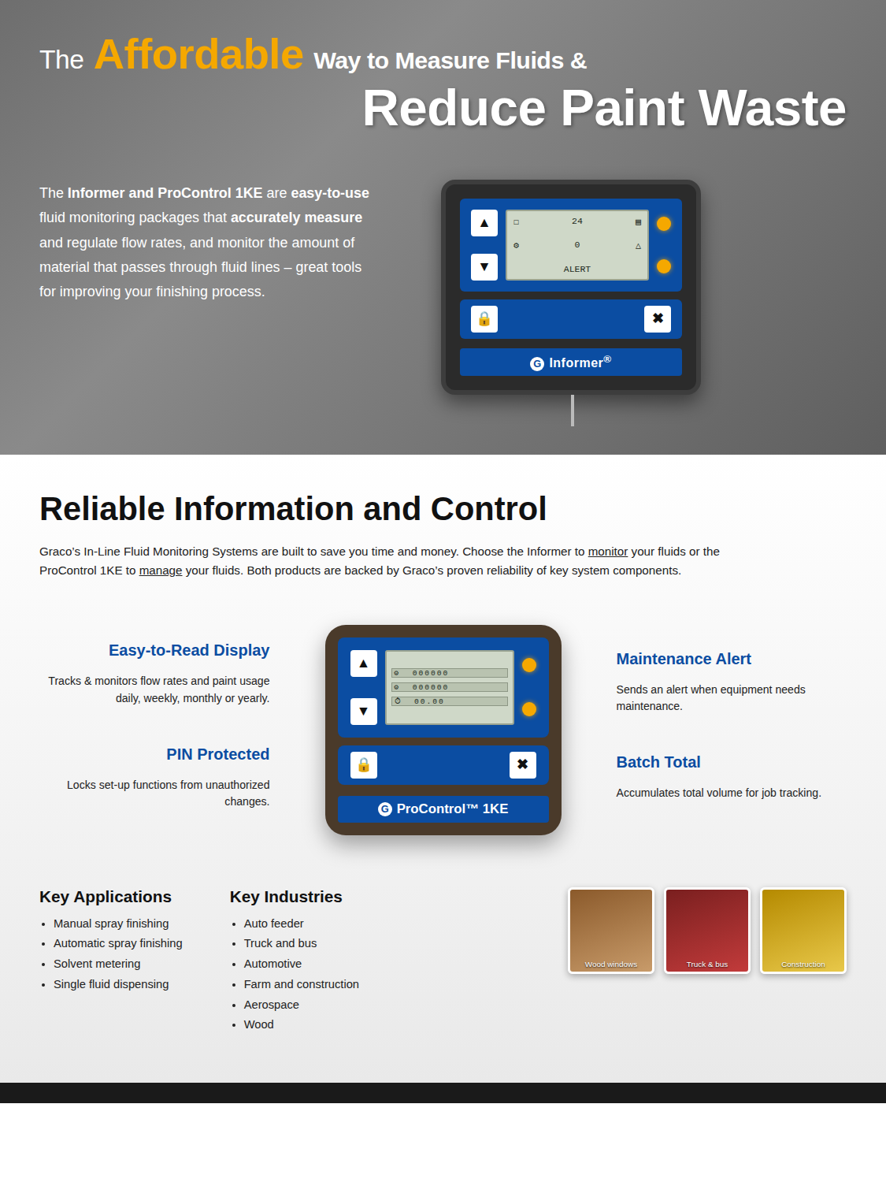The Affordable Way to Measure Fluids & Reduce Paint Waste
The Informer and ProControl 1KE are easy-to-use fluid monitoring packages that accurately measure and regulate flow rates, and monitor the amount of material that passes through fluid lines – great tools for improving your finishing process.
▲ ▼
☐24▤
⚙0△
ALERT
🔒 ✖
GInformer®
Reliable Information and Control
Graco’s In-Line Fluid Monitoring Systems are built to save you time and money. Choose the Informer to monitor your fluids or the ProControl 1KE to manage your fluids. Both products are backed by Graco’s proven reliability of key system components.
Easy-to-Read Display
Tracks & monitors flow rates and paint usage daily, weekly, monthly or yearly.
PIN Protected
Locks set-up functions from unauthorized changes.
▲ ▼
⚙ 000000
⚙ 000000
⏱ 00.00
🔒 ✖
GProControl™ 1KE
Maintenance Alert
Sends an alert when equipment needs maintenance.
Batch Total
Accumulates total volume for job tracking.
Key Applications
Manual spray finishing
Automatic spray finishing
Solvent metering
Single fluid dispensing
Key Industries
Auto feeder
Truck and bus
Automotive
Farm and construction
Aerospace
Wood
Wood windows
Truck & bus
Construction